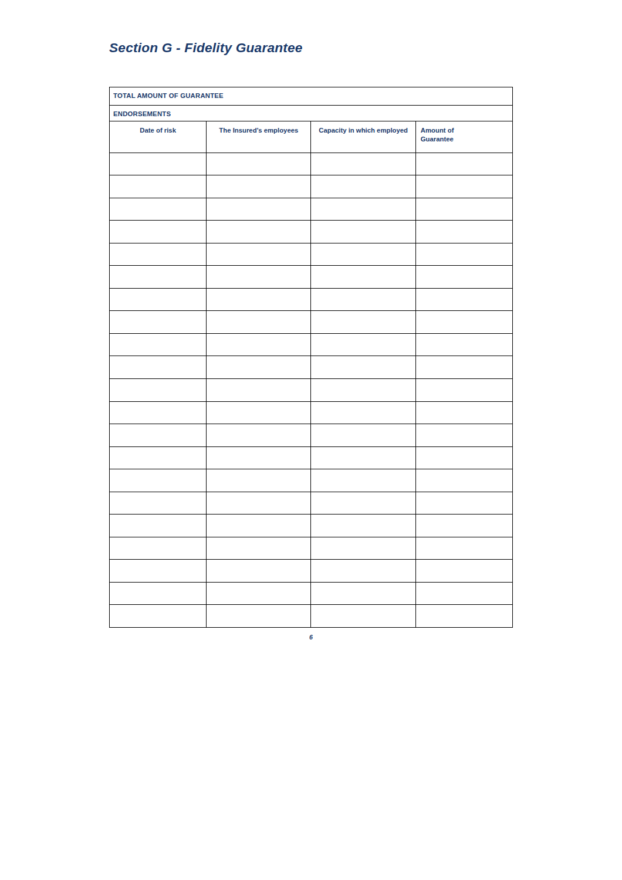Section G - Fidelity Guarantee
TOTAL AMOUNT OF GUARANTEE
ENDORSEMENTS
| Date of risk | The Insured’s employees | Capacity in which employed | Amount of Guarantee |
| --- | --- | --- | --- |
6